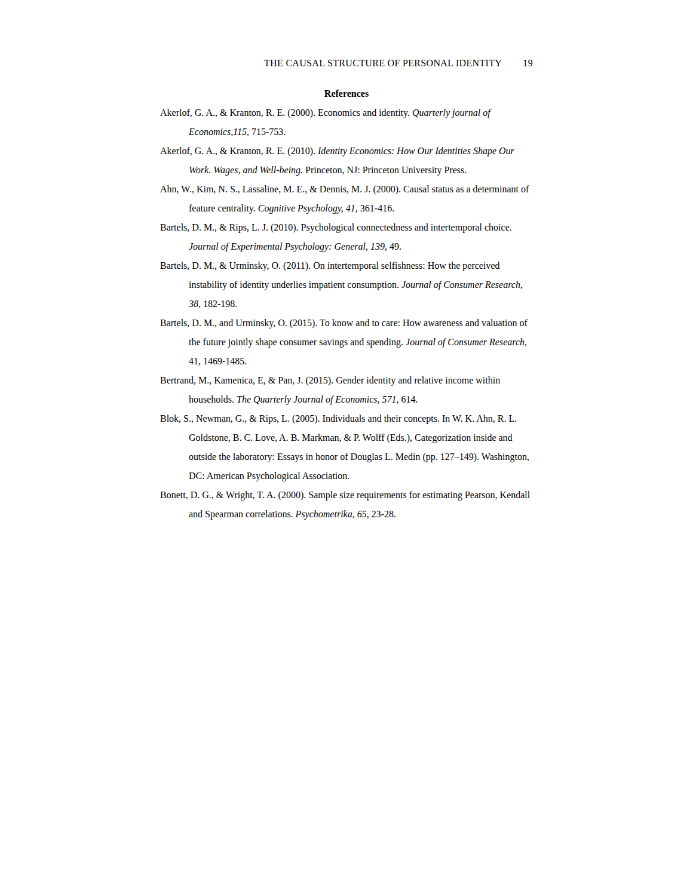The Causal Structure of Personal Identity 19
References
Akerlof, G. A., & Kranton, R. E. (2000). Economics and identity. Quarterly journal of Economics,115, 715-753.
Akerlof, G. A., & Kranton, R. E. (2010). Identity Economics: How Our Identities Shape Our Work. Wages, and Well-being. Princeton, NJ: Princeton University Press.
Ahn, W., Kim, N. S., Lassaline, M. E., & Dennis, M. J. (2000). Causal status as a determinant of feature centrality. Cognitive Psychology, 41, 361-416.
Bartels, D. M., & Rips, L. J. (2010). Psychological connectedness and intertemporal choice. Journal of Experimental Psychology: General, 139, 49.
Bartels, D. M., & Urminsky, O. (2011). On intertemporal selfishness: How the perceived instability of identity underlies impatient consumption. Journal of Consumer Research, 38, 182-198.
Bartels, D. M., and Urminsky, O. (2015). To know and to care: How awareness and valuation of the future jointly shape consumer savings and spending. Journal of Consumer Research, 41, 1469-1485.
Bertrand, M., Kamenica, E, & Pan, J. (2015). Gender identity and relative income within households. The Quarterly Journal of Economics, 571, 614.
Blok, S., Newman, G., & Rips, L. (2005). Individuals and their concepts. In W. K. Ahn, R. L. Goldstone, B. C. Love, A. B. Markman, & P. Wolff (Eds.), Categorization inside and outside the laboratory: Essays in honor of Douglas L. Medin (pp. 127–149). Washington, DC: American Psychological Association.
Bonett, D. G., & Wright, T. A. (2000). Sample size requirements for estimating Pearson, Kendall and Spearman correlations. Psychometrika, 65, 23-28.